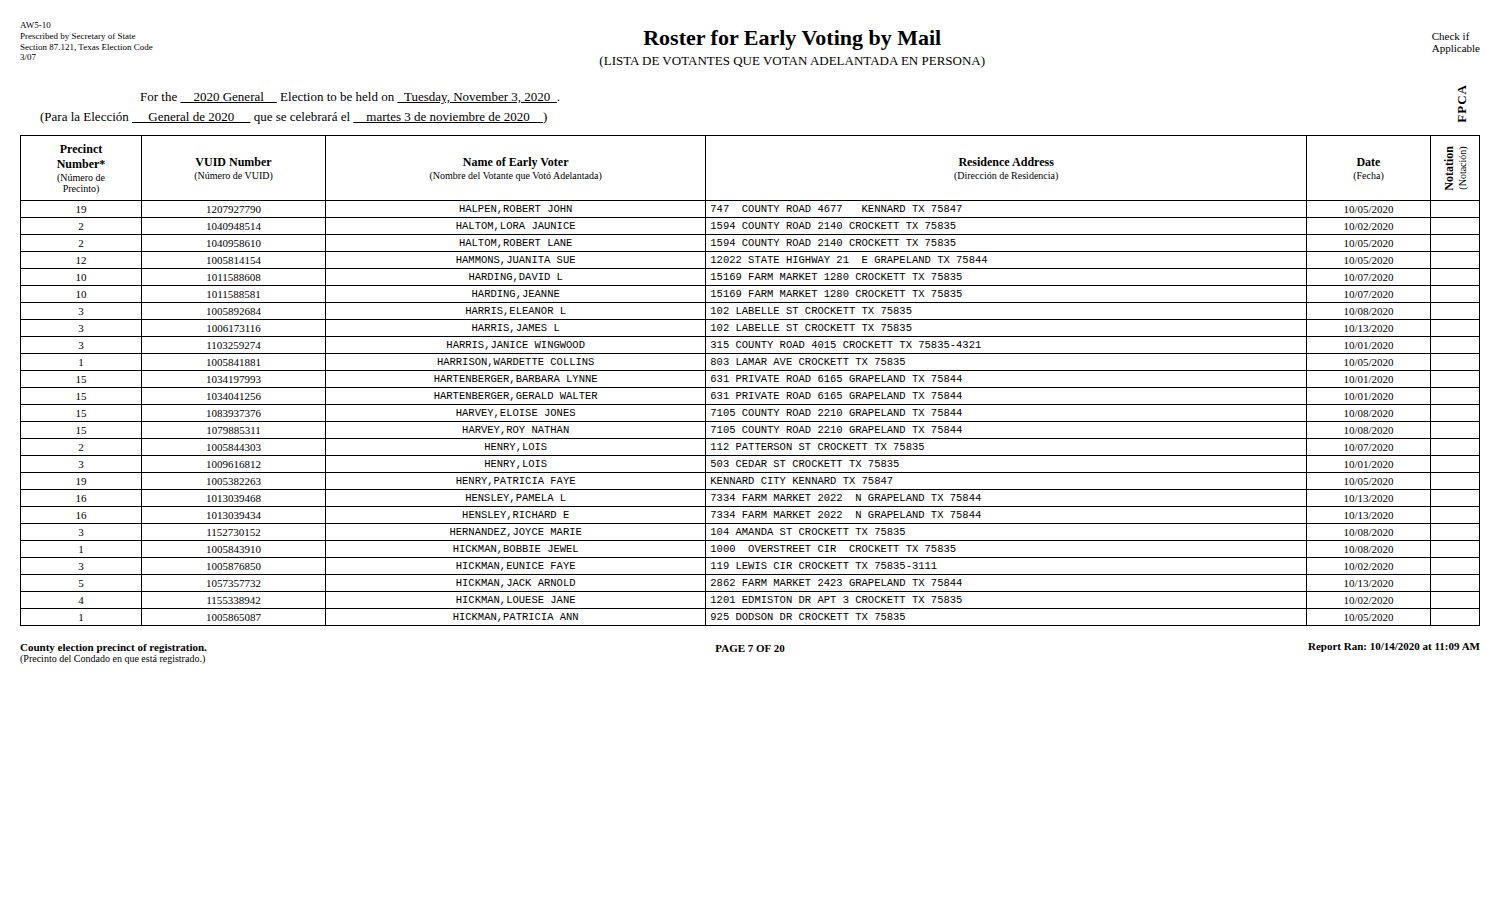AW5-10
Prescribed by Secretary of State
Section 87.121, Texas Election Code
3/07
Roster for Early Voting by Mail
(LISTA DE VOTANTES QUE VOTAN ADELANTADA EN PERSONA)
Check if
Applicable
FPCA
For the 2020 General Election to be held on Tuesday, November 3, 2020 .
(Para la Elección General de 2020 que se celebrará el martes 3 de noviembre de 2020 )
| Precinct Number* (Número de Precinto) | VUID Number (Número de VUID) | Name of Early Voter (Nombre del Votante que Votó Adelantada) | Residence Address (Dirección de Residencia) | Date (Fecha) | Notation (Notación) |
| --- | --- | --- | --- | --- | --- |
| 19 | 1207927790 | HALPEN,ROBERT JOHN | 747 COUNTY ROAD 4677 KENNARD TX 75847 | 10/05/2020 | |
| 2 | 1040948514 | HALTOM,LORA JAUNICE | 1594 COUNTY ROAD 2140 CROCKETT TX 75835 | 10/02/2020 | |
| 2 | 1040958610 | HALTOM,ROBERT LANE | 1594 COUNTY ROAD 2140 CROCKETT TX 75835 | 10/05/2020 | |
| 12 | 1005814154 | HAMMONS,JUANITA SUE | 12022 STATE HIGHWAY 21 E GRAPELAND TX 75844 | 10/05/2020 | |
| 10 | 1011588608 | HARDING,DAVID L | 15169 FARM MARKET 1280 CROCKETT TX 75835 | 10/07/2020 | |
| 10 | 1011588581 | HARDING,JEANNE | 15169 FARM MARKET 1280 CROCKETT TX 75835 | 10/07/2020 | |
| 3 | 1005892684 | HARRIS,ELEANOR L | 102 LABELLE ST CROCKETT TX 75835 | 10/08/2020 | |
| 3 | 1006173116 | HARRIS,JAMES L | 102 LABELLE ST CROCKETT TX 75835 | 10/13/2020 | |
| 3 | 1103259274 | HARRIS,JANICE WINGWOOD | 315 COUNTY ROAD 4015 CROCKETT TX 75835-4321 | 10/01/2020 | |
| 1 | 1005841881 | HARRISON,WARDETTE COLLINS | 803 LAMAR AVE CROCKETT TX 75835 | 10/05/2020 | |
| 15 | 1034197993 | HARTENBERGER,BARBARA LYNNE | 631 PRIVATE ROAD 6165 GRAPELAND TX 75844 | 10/01/2020 | |
| 15 | 1034041256 | HARTENBERGER,GERALD WALTER | 631 PRIVATE ROAD 6165 GRAPELAND TX 75844 | 10/01/2020 | |
| 15 | 1083937376 | HARVEY,ELOISE JONES | 7105 COUNTY ROAD 2210 GRAPELAND TX 75844 | 10/08/2020 | |
| 15 | 1079885311 | HARVEY,ROY NATHAN | 7105 COUNTY ROAD 2210 GRAPELAND TX 75844 | 10/08/2020 | |
| 2 | 1005844303 | HENRY,LOIS | 112 PATTERSON ST CROCKETT TX 75835 | 10/07/2020 | |
| 3 | 1009616812 | HENRY,LOIS | 503 CEDAR ST CROCKETT TX 75835 | 10/01/2020 | |
| 19 | 1005382263 | HENRY,PATRICIA FAYE | KENNARD CITY KENNARD TX 75847 | 10/05/2020 | |
| 16 | 1013039468 | HENSLEY,PAMELA L | 7334 FARM MARKET 2022 N GRAPELAND TX 75844 | 10/13/2020 | |
| 16 | 1013039434 | HENSLEY,RICHARD E | 7334 FARM MARKET 2022 N GRAPELAND TX 75844 | 10/13/2020 | |
| 3 | 1152730152 | HERNANDEZ,JOYCE MARIE | 104 AMANDA ST CROCKETT TX 75835 | 10/08/2020 | |
| 1 | 1005843910 | HICKMAN,BOBBIE JEWEL | 1000 OVERSTREET CIR CROCKETT TX 75835 | 10/08/2020 | |
| 3 | 1005876850 | HICKMAN,EUNICE FAYE | 119 LEWIS CIR CROCKETT TX 75835-3111 | 10/02/2020 | |
| 5 | 1057357732 | HICKMAN,JACK ARNOLD | 2862 FARM MARKET 2423 GRAPELAND TX 75844 | 10/13/2020 | |
| 4 | 1155338942 | HICKMAN,LOUESE JANE | 1201 EDMISTON DR APT 3 CROCKETT TX 75835 | 10/02/2020 | |
| 1 | 1005865087 | HICKMAN,PATRICIA ANN | 925 DODSON DR CROCKETT TX 75835 | 10/05/2020 | |
County election precinct of registration.
(Precinto del Condado en que está registrado.)
PAGE 7 OF 20
Report Ran: 10/14/2020 at 11:09 AM